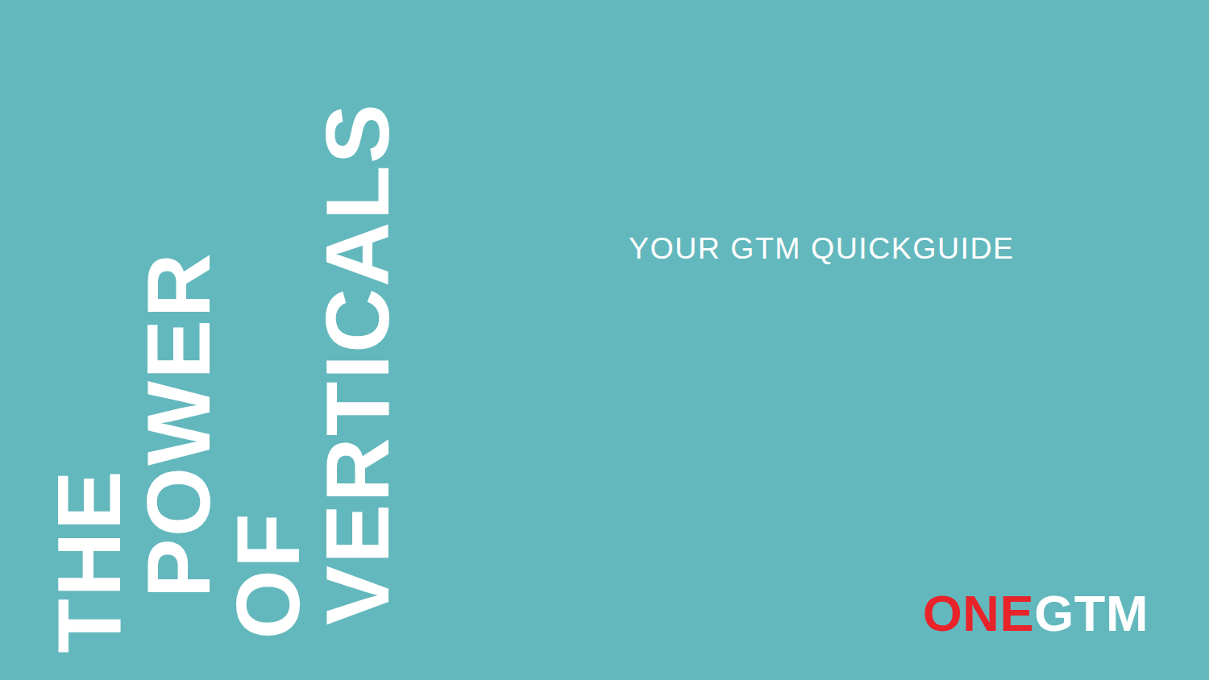The Power of Verticals
Your GTM QuickGuide
One GTM